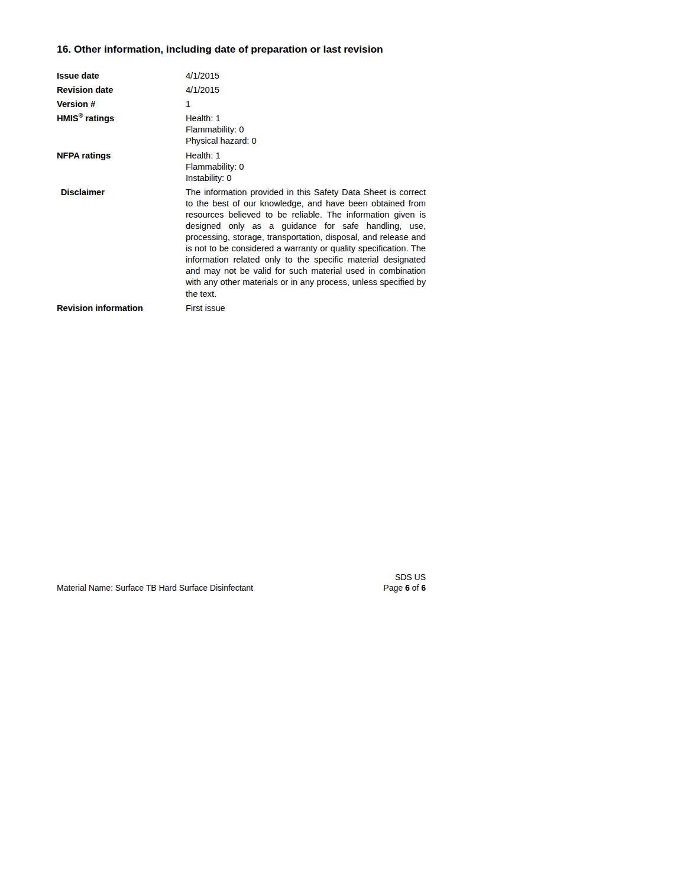16. Other information, including date of preparation or last revision
| Issue date | 4/1/2015 |
| Revision date | 4/1/2015 |
| Version # | 1 |
| HMIS ® ratings | Health: 1 Flammability: 0 Physical hazard: 0 |
| NFPA ratings | Health: 1 Flammability: 0 Instability: 0 |
| Disclaimer | The information provided in this Safety Data Sheet is correct to the best of our knowledge, and have been obtained from resources believed to be reliable. The information given is designed only as a guidance for safe handling, use, processing, storage, transportation, disposal, and release and is not to be considered a warranty or quality specification. The information related only to the specific material designated and may not be valid for such material used in combination with any other materials or in any process, unless specified by the text. |
| Revision information | First issue |
SDS US
Material Name: Surface TB Hard Surface Disinfectant
Page 6 of 6